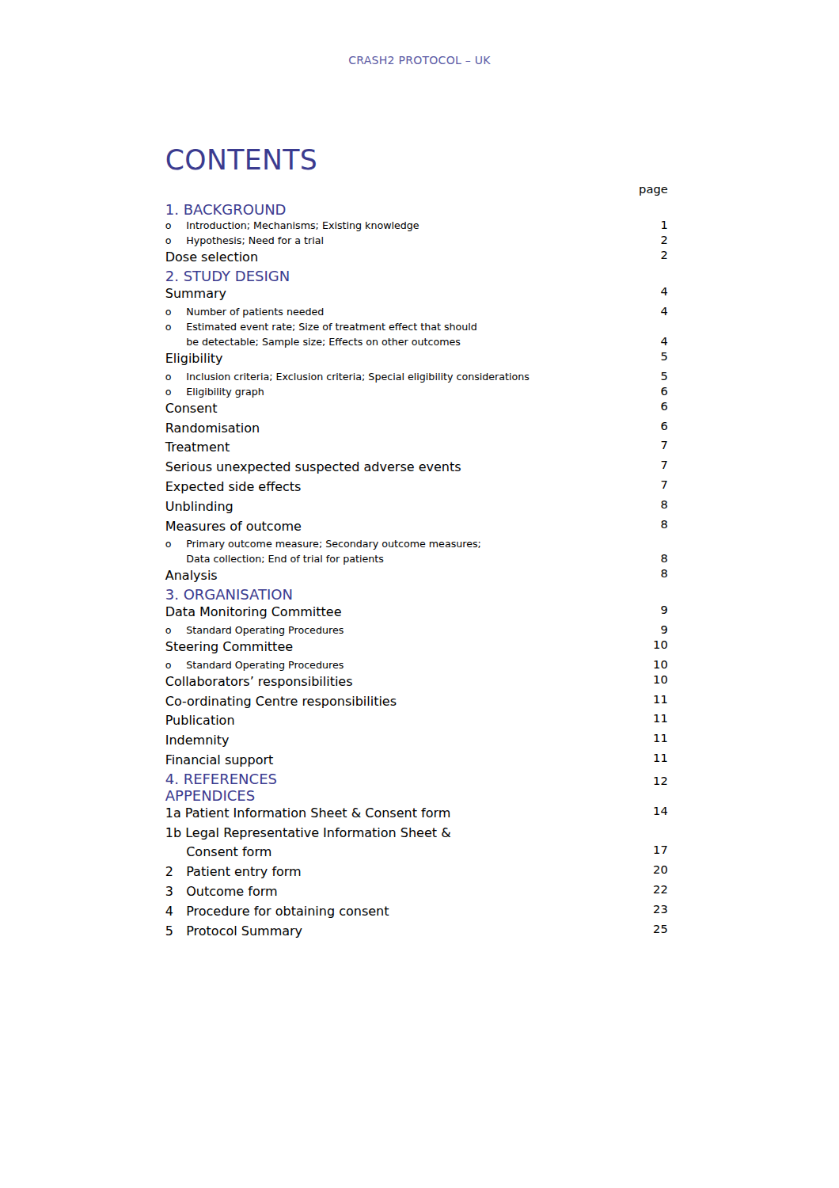CRASH2 PROTOCOL – UK
CONTENTS
page
| 1. BACKGROUND | |
| o Introduction; Mechanisms; Existing knowledge | 1 |
| o Hypothesis; Need for a trial | 2 |
| Dose selection | 2 |
| 2. STUDY DESIGN | |
| Summary | 4 |
| o Number of patients needed | 4 |
| o Estimated event rate; Size of treatment effect that should | |
| be detectable; Sample size; Effects on other outcomes | 4 |
| Eligibility | 5 |
| o Inclusion criteria; Exclusion criteria; Special eligibility considerations | 5 |
| o Eligibility graph | 6 |
| Consent | 6 |
| Randomisation | 6 |
| Treatment | 7 |
| Serious unexpected suspected adverse events | 7 |
| Expected side effects | 7 |
| Unblinding | 8 |
| Measures of outcome | 8 |
| o Primary outcome measure; Secondary outcome measures; | |
| Data collection; End of trial for patients | 8 |
| Analysis | 8 |
| 3. ORGANISATION | |
| Data Monitoring Committee | 9 |
| o Standard Operating Procedures | 9 |
| Steering Committee | 10 |
| o Standard Operating Procedures | 10 |
| Collaborators’ responsibilities | 10 |
| Co-ordinating Centre responsibilities | 11 |
| Publication | 11 |
| Indemnity | 11 |
| Financial support | 11 |
| 4. REFERENCES | 12 |
| APPENDICES | |
| 1a Patient Information Sheet & Consent form | 14 |
| 1b Legal Representative Information Sheet & | |
| Consent form | 17 |
| 2 Patient entry form | 20 |
| 3 Outcome form | 22 |
| 4 Procedure for obtaining consent | 23 |
| 5 Protocol Summary | 25 |